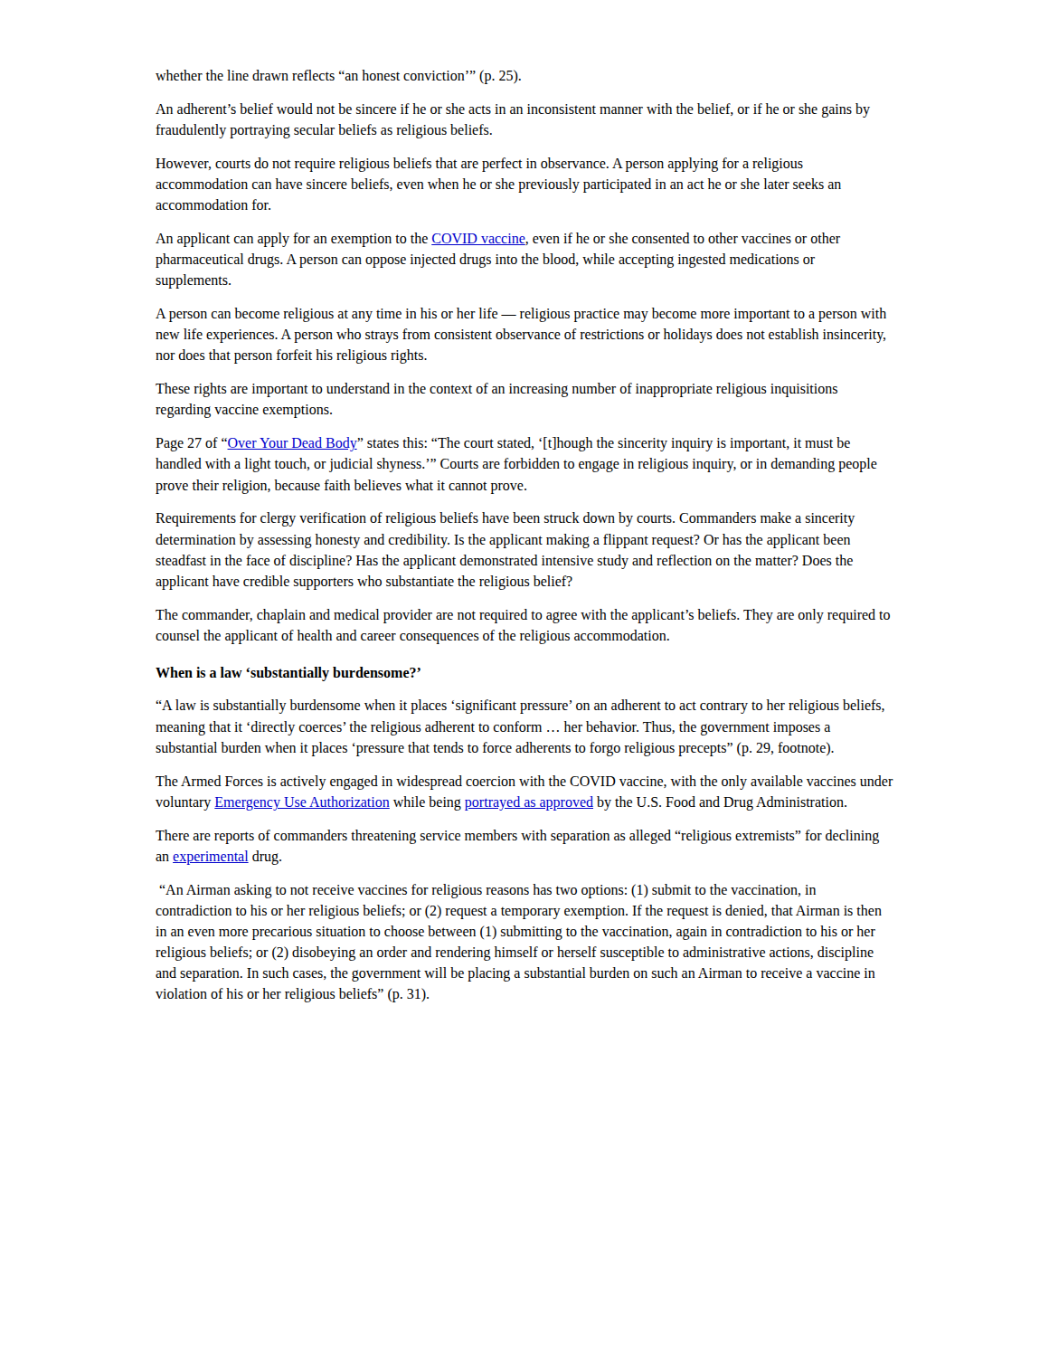whether the line drawn reflects “an honest conviction’” (p. 25).
An adherent’s belief would not be sincere if he or she acts in an inconsistent manner with the belief, or if he or she gains by fraudulently portraying secular beliefs as religious beliefs.
However, courts do not require religious beliefs that are perfect in observance. A person applying for a religious accommodation can have sincere beliefs, even when he or she previously participated in an act he or she later seeks an accommodation for.
An applicant can apply for an exemption to the COVID vaccine, even if he or she consented to other vaccines or other pharmaceutical drugs. A person can oppose injected drugs into the blood, while accepting ingested medications or supplements.
A person can become religious at any time in his or her life — religious practice may become more important to a person with new life experiences. A person who strays from consistent observance of restrictions or holidays does not establish insincerity, nor does that person forfeit his religious rights.
These rights are important to understand in the context of an increasing number of inappropriate religious inquisitions regarding vaccine exemptions.
Page 27 of “Over Your Dead Body” states this: “The court stated, ‘[t]hough the sincerity inquiry is important, it must be handled with a light touch, or judicial shyness.’” Courts are forbidden to engage in religious inquiry, or in demanding people prove their religion, because faith believes what it cannot prove.
Requirements for clergy verification of religious beliefs have been struck down by courts. Commanders make a sincerity determination by assessing honesty and credibility. Is the applicant making a flippant request? Or has the applicant been steadfast in the face of discipline? Has the applicant demonstrated intensive study and reflection on the matter? Does the applicant have credible supporters who substantiate the religious belief?
The commander, chaplain and medical provider are not required to agree with the applicant’s beliefs. They are only required to counsel the applicant of health and career consequences of the religious accommodation.
When is a law ‘substantially burdensome?’
“A law is substantially burdensome when it places ‘significant pressure’ on an adherent to act contrary to her religious beliefs, meaning that it ‘directly coerces’ the religious adherent to conform … her behavior. Thus, the government imposes a substantial burden when it places ‘pressure that tends to force adherents to forgo religious precepts” (p. 29, footnote).
The Armed Forces is actively engaged in widespread coercion with the COVID vaccine, with the only available vaccines under voluntary Emergency Use Authorization while being portrayed as approved by the U.S. Food and Drug Administration.
There are reports of commanders threatening service members with separation as alleged “religious extremists” for declining an experimental drug.
“An Airman asking to not receive vaccines for religious reasons has two options: (1) submit to the vaccination, in contradiction to his or her religious beliefs; or (2) request a temporary exemption. If the request is denied, that Airman is then in an even more precarious situation to choose between (1) submitting to the vaccination, again in contradiction to his or her religious beliefs; or (2) disobeying an order and rendering himself or herself susceptible to administrative actions, discipline and separation. In such cases, the government will be placing a substantial burden on such an Airman to receive a vaccine in violation of his or her religious beliefs” (p. 31).